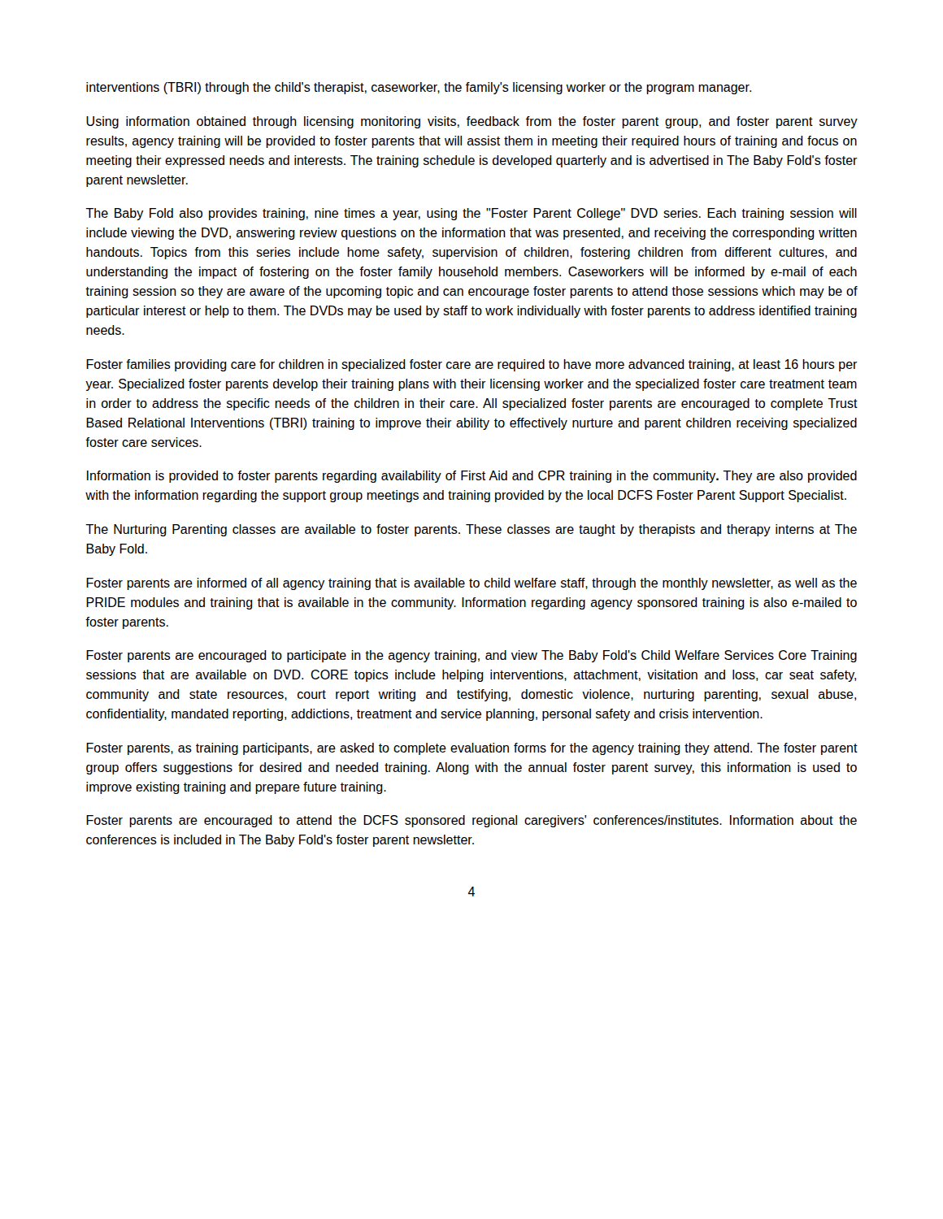interventions (TBRI) through the child's therapist, caseworker, the family's licensing worker or the program manager.
Using information obtained through licensing monitoring visits, feedback from the foster parent group, and foster parent survey results, agency training will be provided to foster parents that will assist them in meeting their required hours of training and focus on meeting their expressed needs and interests. The training schedule is developed quarterly and is advertised in The Baby Fold's foster parent newsletter.
The Baby Fold also provides training, nine times a year, using the "Foster Parent College" DVD series. Each training session will include viewing the DVD, answering review questions on the information that was presented, and receiving the corresponding written handouts. Topics from this series include home safety, supervision of children, fostering children from different cultures, and understanding the impact of fostering on the foster family household members. Caseworkers will be informed by e-mail of each training session so they are aware of the upcoming topic and can encourage foster parents to attend those sessions which may be of particular interest or help to them. The DVDs may be used by staff to work individually with foster parents to address identified training needs.
Foster families providing care for children in specialized foster care are required to have more advanced training, at least 16 hours per year. Specialized foster parents develop their training plans with their licensing worker and the specialized foster care treatment team in order to address the specific needs of the children in their care. All specialized foster parents are encouraged to complete Trust Based Relational Interventions (TBRI) training to improve their ability to effectively nurture and parent children receiving specialized foster care services.
Information is provided to foster parents regarding availability of First Aid and CPR training in the community. They are also provided with the information regarding the support group meetings and training provided by the local DCFS Foster Parent Support Specialist.
The Nurturing Parenting classes are available to foster parents. These classes are taught by therapists and therapy interns at The Baby Fold.
Foster parents are informed of all agency training that is available to child welfare staff, through the monthly newsletter, as well as the PRIDE modules and training that is available in the community. Information regarding agency sponsored training is also e-mailed to foster parents.
Foster parents are encouraged to participate in the agency training, and view The Baby Fold's Child Welfare Services Core Training sessions that are available on DVD. CORE topics include helping interventions, attachment, visitation and loss, car seat safety, community and state resources, court report writing and testifying, domestic violence, nurturing parenting, sexual abuse, confidentiality, mandated reporting, addictions, treatment and service planning, personal safety and crisis intervention.
Foster parents, as training participants, are asked to complete evaluation forms for the agency training they attend. The foster parent group offers suggestions for desired and needed training. Along with the annual foster parent survey, this information is used to improve existing training and prepare future training.
Foster parents are encouraged to attend the DCFS sponsored regional caregivers' conferences/institutes. Information about the conferences is included in The Baby Fold's foster parent newsletter.
4